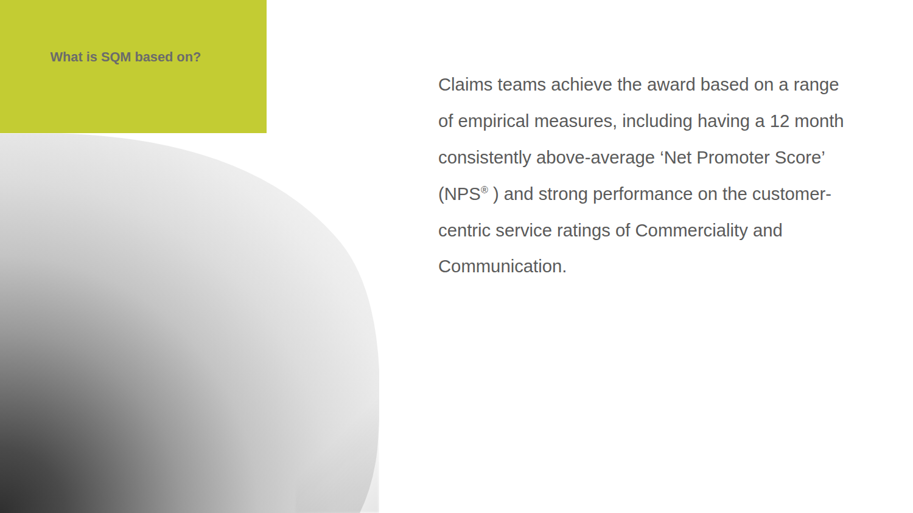What is SQM based on?
Claims teams achieve the award based on a range of empirical measures, including having a 12 month consistently above-average ‘Net Promoter Score’ (NPS® ) and strong performance on the customer-centric service ratings of Commerciality and Communication.